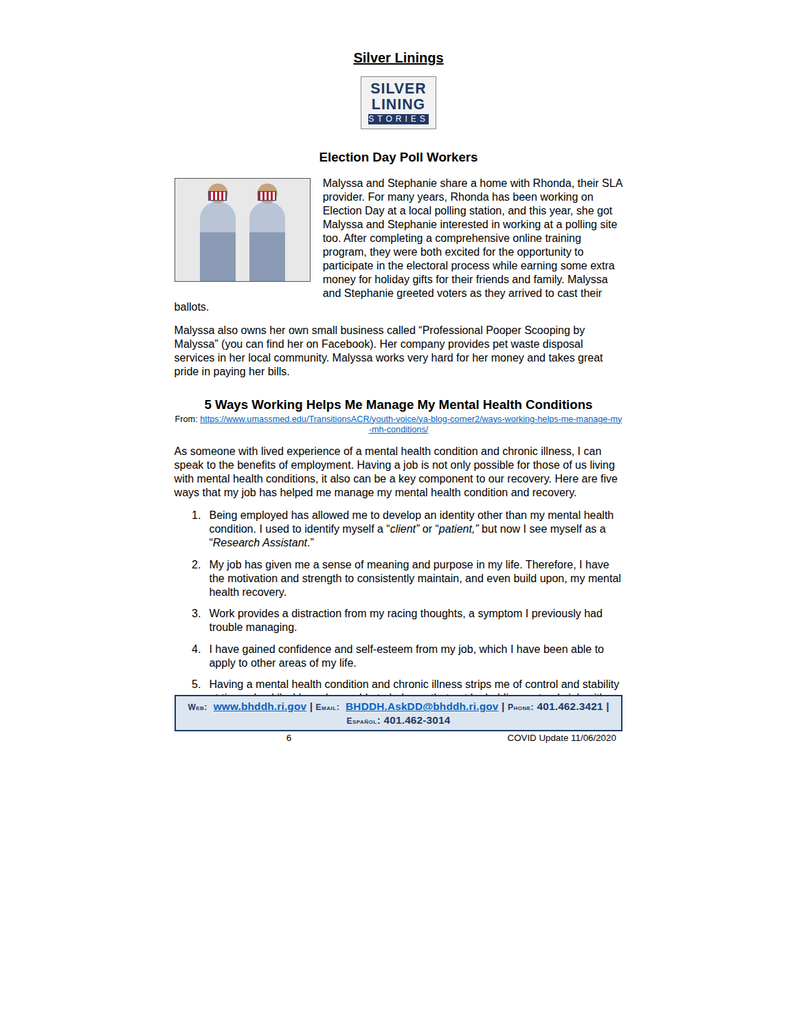Silver Linings
SILVER LINING STORIES
Election Day Poll Workers
Malyssa and Stephanie share a home with Rhonda, their SLA provider. For many years, Rhonda has been working on Election Day at a local polling station, and this year, she got Malyssa and Stephanie interested in working at a polling site too. After completing a comprehensive online training program, they were both excited for the opportunity to participate in the electoral process while earning some extra money for holiday gifts for their friends and family. Malyssa and Stephanie greeted voters as they arrived to cast their ballots.
Malyssa also owns her own small business called “Professional Pooper Scooping by Malyssa” (you can find her on Facebook). Her company provides pet waste disposal services in her local community. Malyssa works very hard for her money and takes great pride in paying her bills.
5 Ways Working Helps Me Manage My Mental Health Conditions
From: https://www.umassmed.edu/TransitionsACR/youth-voice/ya-blog-corner2/ways-working-helps-me-manage-my-mh-conditions/
As someone with lived experience of a mental health condition and chronic illness, I can speak to the benefits of employment. Having a job is not only possible for those of us living with mental health conditions, it also can be a key component to our recovery. Here are five ways that my job has helped me manage my mental health condition and recovery.
Being employed has allowed me to develop an identity other than my mental health condition. I used to identify myself a “client” or “patient,” but now I see myself as a “Research Assistant.”
My job has given me a sense of meaning and purpose in my life. Therefore, I have the motivation and strength to consistently maintain, and even build upon, my mental health recovery.
Work provides a distraction from my racing thoughts, a symptom I previously had trouble managing.
I have gained confidence and self-esteem from my job, which I have been able to apply to other areas of my life.
Having a mental health condition and chronic illness strips me of control and stability at times. Luckily, I have been able to balance that out by holding a steady job with my current employer for the past eight years. This provides me with structure and consistency, which are both necessary for my personal recovery.
Web: www.bhddh.ri.gov | Email: BHDDH.AskDD@bhddh.ri.gov | Phone: 401.462.3421 | Español: 401.462-3014
6 COVID Update 11/06/2020